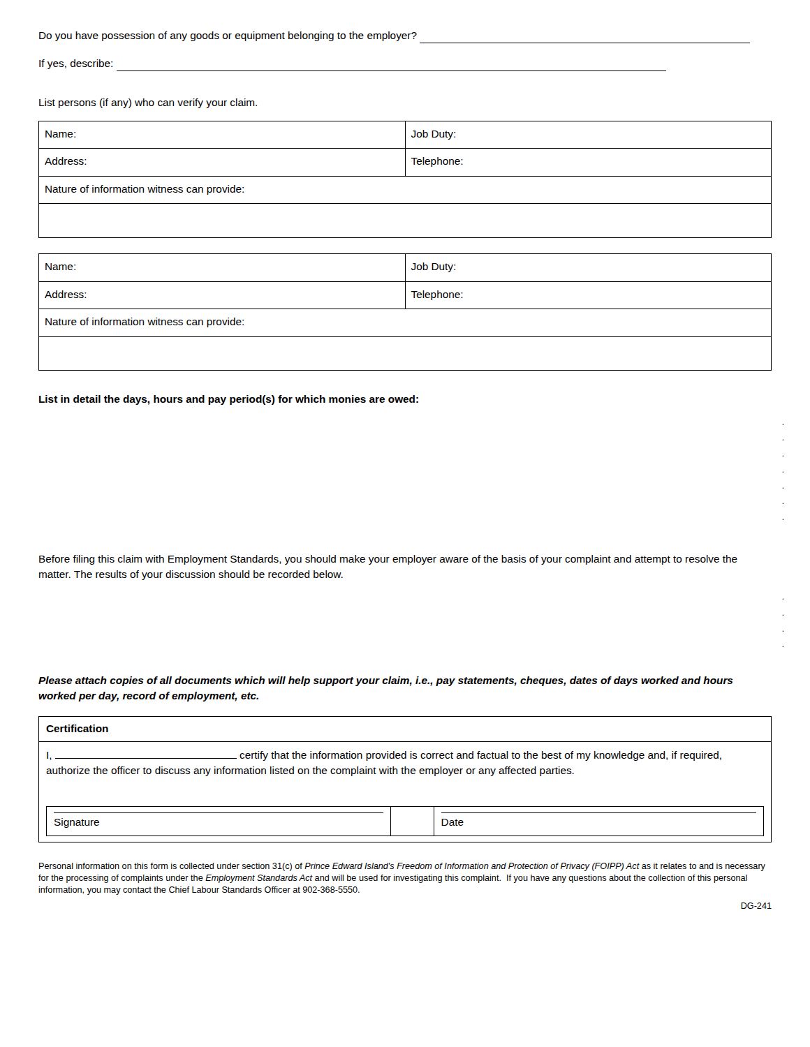Do you have possession of any goods or equipment belonging to the employer?
If yes, describe:
List persons (if any) who can verify your claim.
| Name: | Job Duty: |
| Address: | Telephone: |
| Nature of information witness can provide: |
| Name: | Job Duty: |
| Address: | Telephone: |
| Nature of information witness can provide: |
List in detail the days, hours and pay period(s) for which monies are owed:
.
.
.
.
.
.
.
Before filing this claim with Employment Standards, you should make your employer aware of the basis of your complaint and attempt to resolve the matter. The results of your discussion should be recorded below.
.
.
.
.
Please attach copies of all documents which will help support your claim, i.e., pay statements, cheques, dates of days worked and hours worked per day, record of employment, etc.
| Certification |
| I, certify that the information provided is correct and factual to the best of my knowledge and, if required, authorize the officer to discuss any information listed on the complaint with the employer or any affected parties. / Signature / / Date / |
Personal information on this form is collected under section 31(c) of Prince Edward Island's Freedom of Information and Protection of Privacy (FOIPP) Act as it relates to and is necessary for the processing of complaints under the Employment Standards Act and will be used for investigating this complaint. If you have any questions about the collection of this personal information, you may contact the Chief Labour Standards Officer at 902-368-5550.
DG-241